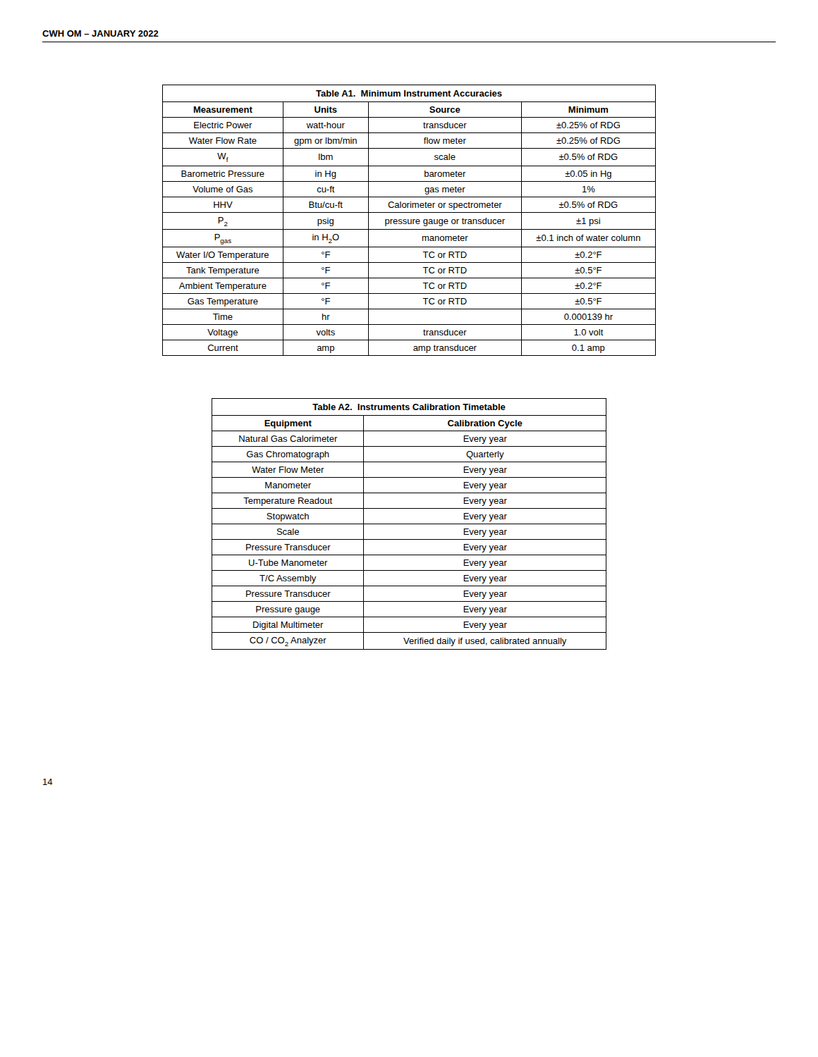CWH OM – JANUARY 2022
Table A1. Minimum Instrument Accuracies
| Measurement | Units | Source | Minimum |
| --- | --- | --- | --- |
| Electric Power | watt-hour | transducer | ±0.25% of RDG |
| Water Flow Rate | gpm or lbm/min | flow meter | ±0.25% of RDG |
| W f | lbm | scale | ±0.5% of RDG |
| Barometric Pressure | in Hg | barometer | ±0.05 in Hg |
| Volume of Gas | cu-ft | gas meter | 1% |
| HHV | Btu/cu-ft | Calorimeter or spectrometer | ±0.5% of RDG |
| P 2 | psig | pressure gauge or transducer | ±1 psi |
| P gas | in H 2 O | manometer | ±0.1 inch of water column |
| Water I/O Temperature | °F | TC or RTD | ±0.2°F |
| Tank Temperature | °F | TC or RTD | ±0.5°F |
| Ambient Temperature | °F | TC or RTD | ±0.2°F |
| Gas Temperature | °F | TC or RTD | ±0.5°F |
| Time | hr | | 0.000139 hr |
| Voltage | volts | transducer | 1.0 volt |
| Current | amp | amp transducer | 0.1 amp |
Table A2. Instruments Calibration Timetable
| Equipment | Calibration Cycle |
| --- | --- |
| Natural Gas Calorimeter | Every year |
| Gas Chromatograph | Quarterly |
| Water Flow Meter | Every year |
| Manometer | Every year |
| Temperature Readout | Every year |
| Stopwatch | Every year |
| Scale | Every year |
| Pressure Transducer | Every year |
| U-Tube Manometer | Every year |
| T/C Assembly | Every year |
| Pressure Transducer | Every year |
| Pressure gauge | Every year |
| Digital Multimeter | Every year |
| CO / CO 2 Analyzer | Verified daily if used, calibrated annually |
14